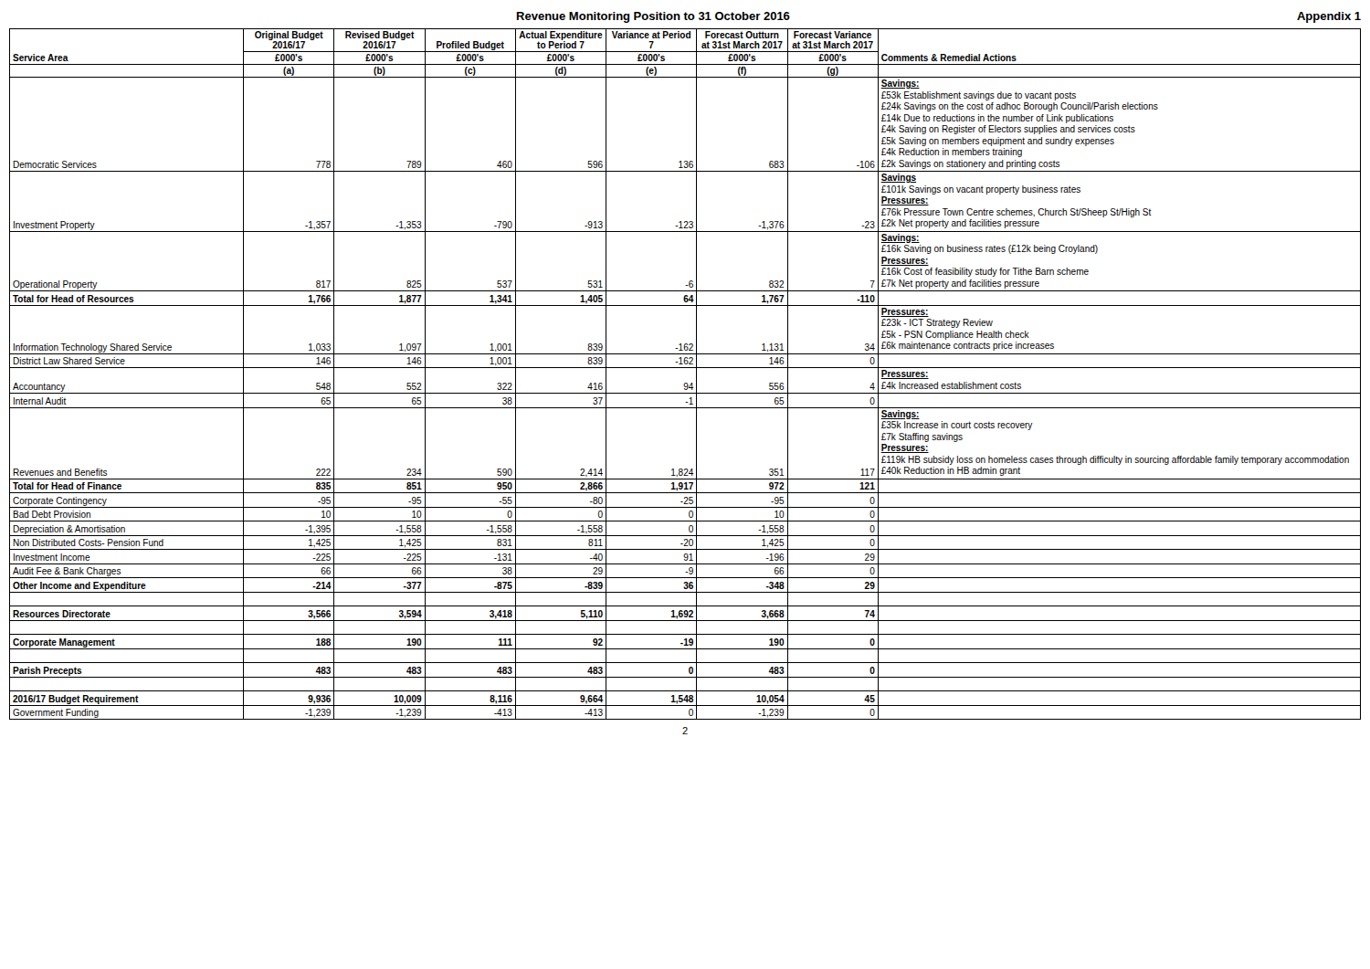Revenue Monitoring Position to 31 October 2016
Appendix 1
| Service Area | Original Budget 2016/17 | Revised Budget 2016/17 | Profiled Budget | Actual Expenditure to Period 7 | Variance at Period 7 | Forecast Outturn at 31st March 2017 | Forecast Variance at 31st March 2017 | Comments & Remedial Actions |
| --- | --- | --- | --- | --- | --- | --- | --- | --- |
| £000's | £000's | £000's | £000's | £000's | £000's | £000's |
| | (a) | (b) | (c) | (d) | (e) | (f) | (g) | |
| Democratic Services | 778 | 789 | 460 | 596 | 136 | 683 | -106 | Savings: £53k Establishment savings due to vacant posts £24k Savings on the cost of adhoc Borough Council/Parish elections £14k Due to reductions in the number of Link publications £4k Saving on Register of Electors supplies and services costs £5k Saving on members equipment and sundry expenses £4k Reduction in members training £2k Savings on stationery and printing costs |
| Investment Property | -1,357 | -1,353 | -790 | -913 | -123 | -1,376 | -23 | Savings £101k Savings on vacant property business rates Pressures: £76k Pressure Town Centre schemes, Church St/Sheep St/High St £2k Net property and facilities pressure |
| Operational Property | 817 | 825 | 537 | 531 | -6 | 832 | 7 | Savings: £16k Saving on business rates (£12k being Croyland) Pressures: £16k Cost of feasibility study for Tithe Barn scheme £7k Net property and facilities pressure |
| Total for Head of Resources | 1,766 | 1,877 | 1,341 | 1,405 | 64 | 1,767 | -110 | |
| Information Technology Shared Service | 1,033 | 1,097 | 1,001 | 839 | -162 | 1,131 | 34 | Pressures: £23k - ICT Strategy Review £5k - PSN Compliance Health check £6k maintenance contracts price increases |
| District Law Shared Service | 146 | 146 | 1,001 | 839 | -162 | 146 | 0 | |
| Accountancy | 548 | 552 | 322 | 416 | 94 | 556 | 4 | Pressures: £4k Increased establishment costs |
| Internal Audit | 65 | 65 | 38 | 37 | -1 | 65 | 0 | |
| Revenues and Benefits | 222 | 234 | 590 | 2,414 | 1,824 | 351 | 117 | Savings: £35k Increase in court costs recovery £7k Staffing savings Pressures: £119k HB subsidy loss on homeless cases through difficulty in sourcing affordable family temporary accommodation £40k Reduction in HB admin grant |
| Total for Head of Finance | 835 | 851 | 950 | 2,866 | 1,917 | 972 | 121 | |
| Corporate Contingency | -95 | -95 | -55 | -80 | -25 | -95 | 0 | |
| Bad Debt Provision | 10 | 10 | 0 | 0 | 0 | 10 | 0 | |
| Depreciation & Amortisation | -1,395 | -1,558 | -1,558 | -1,558 | 0 | -1,558 | 0 | |
| Non Distributed Costs- Pension Fund | 1,425 | 1,425 | 831 | 811 | -20 | 1,425 | 0 | |
| Investment Income | -225 | -225 | -131 | -40 | 91 | -196 | 29 | |
| Audit Fee & Bank Charges | 66 | 66 | 38 | 29 | -9 | 66 | 0 | |
| Other Income and Expenditure | -214 | -377 | -875 | -839 | 36 | -348 | 29 | |
| Resources Directorate | 3,566 | 3,594 | 3,418 | 5,110 | 1,692 | 3,668 | 74 | |
| Corporate Management | 188 | 190 | 111 | 92 | -19 | 190 | 0 | |
| Parish Precepts | 483 | 483 | 483 | 483 | 0 | 483 | 0 | |
| 2016/17 Budget Requirement | 9,936 | 10,009 | 8,116 | 9,664 | 1,548 | 10,054 | 45 | |
| Government Funding | -1,239 | -1,239 | -413 | -413 | 0 | -1,239 | 0 | |
2